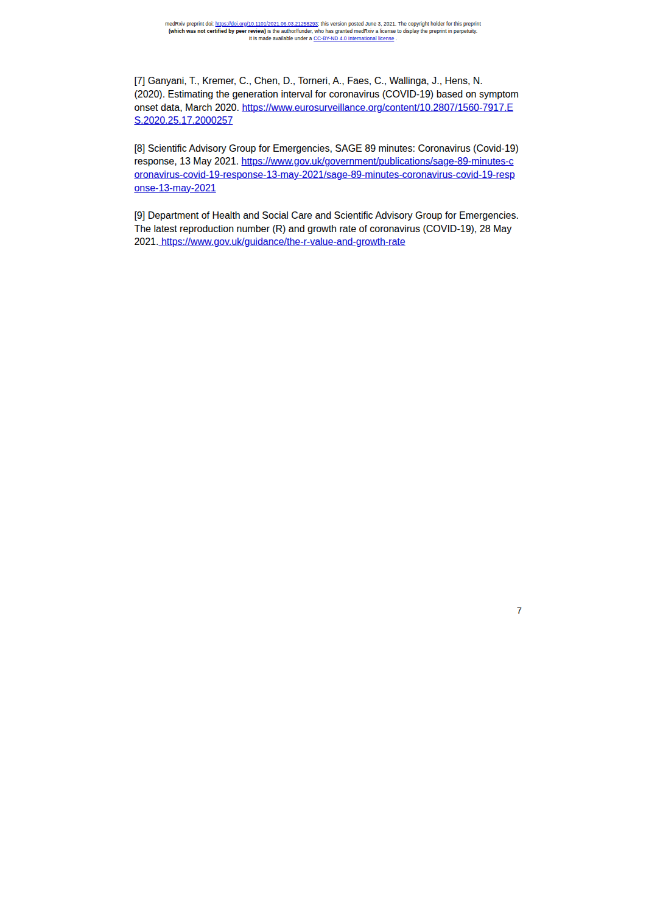medRxiv preprint doi: https://doi.org/10.1101/2021.06.03.21258293; this version posted June 3, 2021. The copyright holder for this preprint
(which was not certified by peer review) is the author/funder, who has granted medRxiv a license to display the preprint in perpetuity.
It is made available under a CC-BY-ND 4.0 International license .
[7] Ganyani, T., Kremer, C., Chen, D., Torneri, A., Faes, C., Wallinga, J., Hens, N. (2020). Estimating the generation interval for coronavirus (COVID-19) based on symptom onset data, March 2020. https://www.eurosurveillance.org/content/10.2807/1560-7917.ES.2020.25.17.2000257
[8] Scientific Advisory Group for Emergencies, SAGE 89 minutes: Coronavirus (Covid-19) response, 13 May 2021. https://www.gov.uk/government/publications/sage-89-minutes-coronavirus-covid-19-response-13-may-2021/sage-89-minutes-coronavirus-covid-19-response-13-may-2021
[9] Department of Health and Social Care and Scientific Advisory Group for Emergencies. The latest reproduction number (R) and growth rate of coronavirus (COVID-19), 28 May 2021. https://www.gov.uk/guidance/the-r-value-and-growth-rate
7